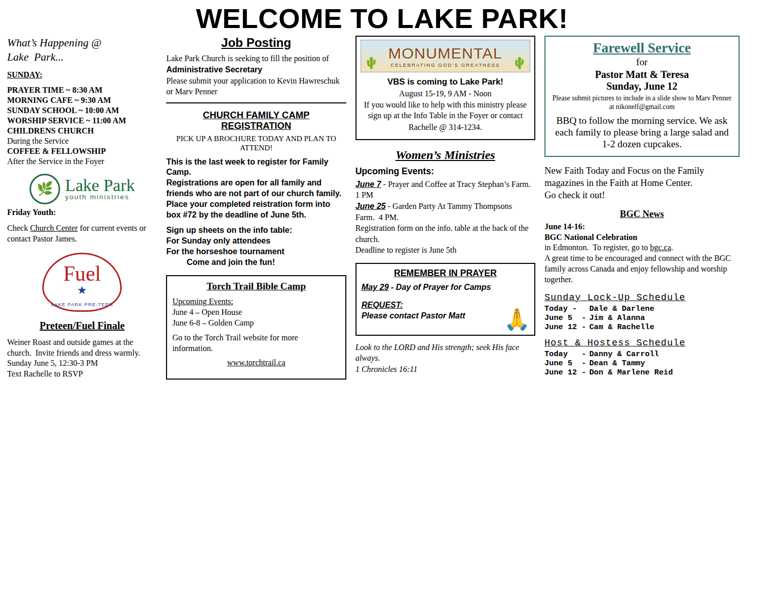WELCOME TO LAKE PARK!
What’s Happening @
Lake Park...
SUNDAY:
PRAYER TIME ~ 8:30 AM
MORNING CAFE ~ 9:30 AM
SUNDAY SCHOOL ~ 10:00 AM
WORSHIP SERVICE ~ 11:00 AM
CHILDRENS CHURCH
During the Service
COFFEE & FELLOWSHIP
After the Service in the Foyer
Lake Park youth ministries
Friday Youth:
Check Church Center for current events or contact Pastor James.
Fuel ★ LAKE PARK PRE-TEEN
Preteen/Fuel Finale
Weiner Roast and outside games at the church. Invite friends and dress warmly.
Sunday June 5, 12:30-3 PM
Text Rachelle to RSVP
Job Posting
Lake Park Church is seeking to fill the position of
Administrative Secretary
Please submit your application to Kevin Hawreschuk or Marv Penner
CHURCH FAMILY CAMP
REGISTRATION
PICK UP A BROCHURE TODAY AND PLAN TO ATTEND!
This is the last week to register for Family Camp.
Registrations are open for all family and friends who are not part of our church family.
Place your completed reistration form into box #72 by the deadline of June 5th.
Sign up sheets on the info table:
For Sunday only attendees
For the horseshoe tournament Come and join the fun!
Torch Trail Bible Camp
Upcoming Events:
June 4 – Open House
June 6-8 – Golden Camp
Go to the Torch Trail website for more information.
www.torchtrail.ca
🌵 🌵
MONUMENTAL
CELEBRATING GOD’S GREATNESS
VBS is coming to Lake Park!
August 15-19, 9 AM - Noon
If you would like to help with this ministry please sign up at the Info Table in the Foyer or contact
Rachelle @ 314-1234.
Women’s Ministries
Upcoming Events:
June 7 - Prayer and Coffee at Tracy Stephan’s Farm. 1 PM
June 25 - Garden Party At Tammy Thompsons Farm. 4 PM.
Registration form on the info. table at the back of the church.
Deadline to register is June 5th
REMEMBER IN PRAYER
May 29 - Day of Prayer for Camps
REQUEST:
Please contact Pastor Matt
🙏
Look to the LORD and His strength; seek His face always.
1 Chronicles 16:11
Farewell Service
for
Pastor Matt & Teresa
Sunday, June 12
Please submit pictures to include in a slide show to Marv Penner at nikonelf@gmail.com
BBQ to follow the morning service. We ask each family to please bring a large salad and 1-2 dozen cupcakes.
New Faith Today and Focus on the Family magazines in the Faith at Home Center.
Go check it out!
BGC News
June 14-16:
BGC National Celebration
in Edmonton. To register, go to bgc.ca.
A great time to be encouraged and connect with the BGC family across Canada and enjoy fellowship and worship together.
Sunday Lock-Up Schedule
| Today - | Dale & Darlene |
| June 5 - | Jim & Alanna |
| June 12 - | Cam & Rachelle |
Host & Hostess Schedule
| Today - | Danny & Carroll |
| June 5 - | Dean & Tammy |
| June 12 - | Don & Marlene Reid |